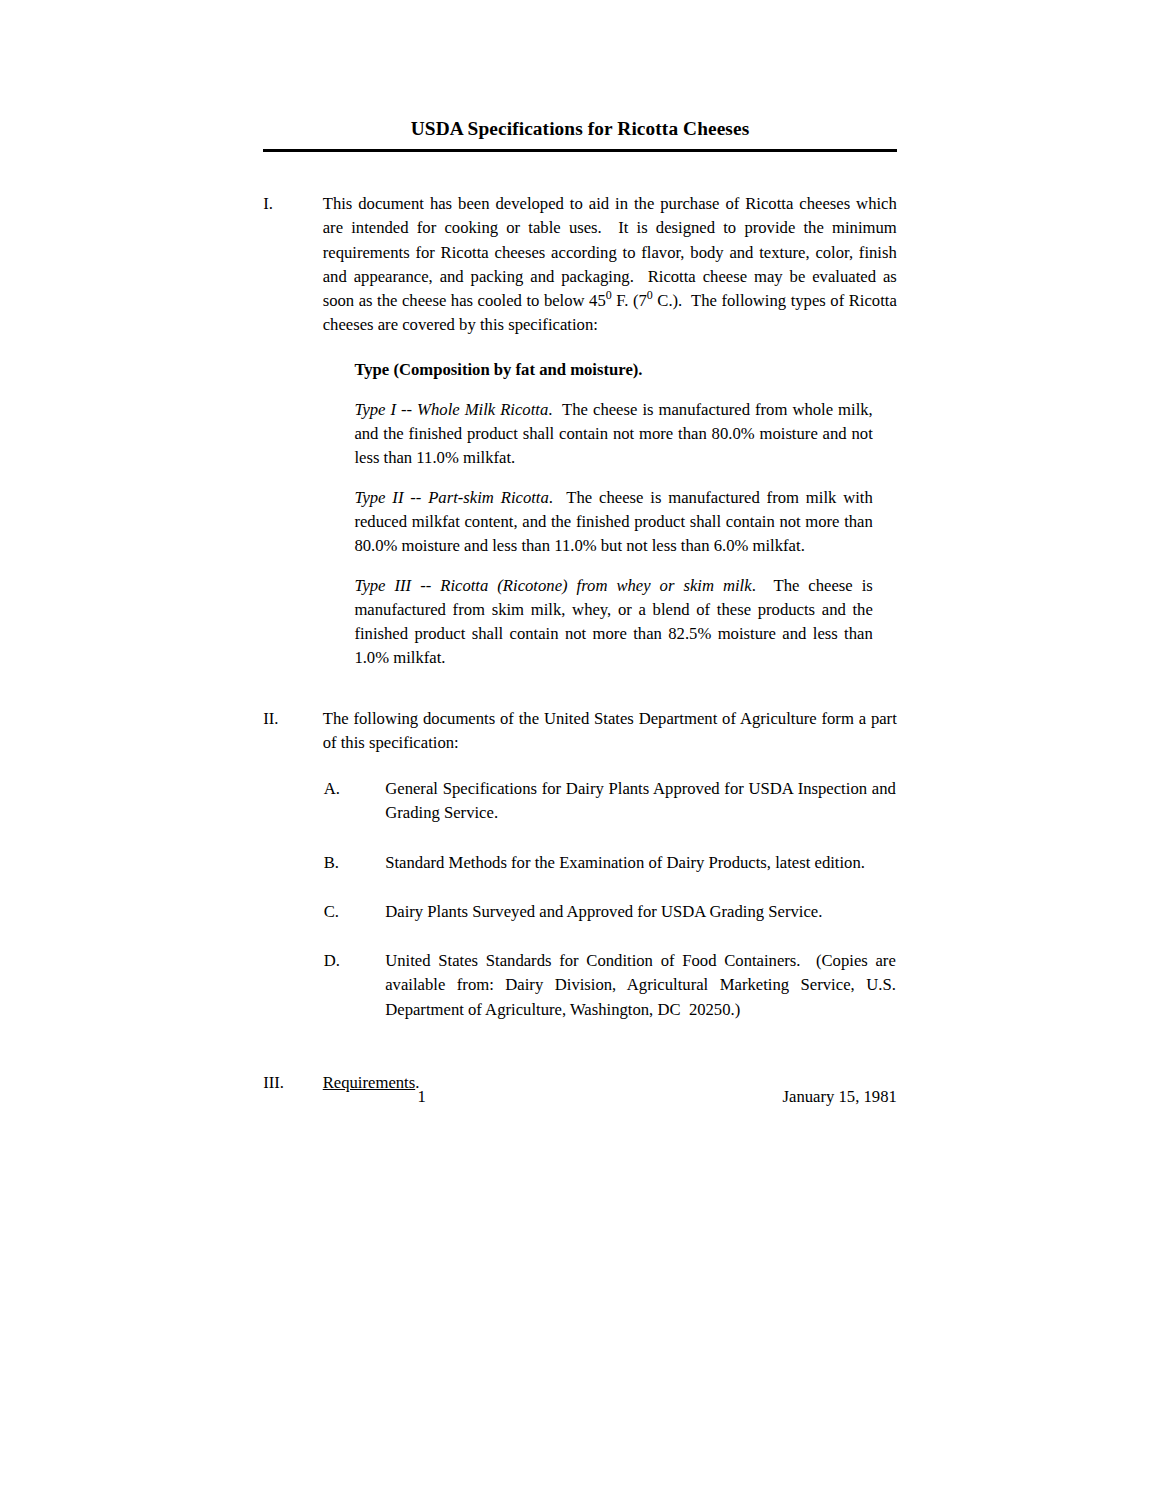USDA Specifications for Ricotta Cheeses
| I. | This document has been developed to aid in the purchase of Ricotta cheeses which are intended for cooking or table uses. It is designed to provide the minimum requirements for Ricotta cheeses according to flavor, body and texture, color, finish and appearance, and packing and packaging. Ricotta cheese may be evaluated as soon as the cheese has cooled to below 45 0 F. (7 0 C.). The following types of Ricotta cheeses are covered by this specification: |
Type (Composition by fat and moisture).
Type I -- Whole Milk Ricotta. The cheese is manufactured from whole milk, and the finished product shall contain not more than 80.0% moisture and not less than 11.0% milkfat.
Type II -- Part-skim Ricotta. The cheese is manufactured from milk with reduced milkfat content, and the finished product shall contain not more than 80.0% moisture and less than 11.0% but not less than 6.0% milkfat.
Type III -- Ricotta (Ricotone) from whey or skim milk. The cheese is manufactured from skim milk, whey, or a blend of these products and the finished product shall contain not more than 82.5% moisture and less than 1.0% milkfat.
| II. | The following documents of the United States Department of Agriculture form a part of this specification: |
| A. | General Specifications for Dairy Plants Approved for USDA Inspection and Grading Service. |
| B. | Standard Methods for the Examination of Dairy Products, latest edition. |
| C. | Dairy Plants Surveyed and Approved for USDA Grading Service. |
| D. | United States Standards for Condition of Food Containers. (Copies are available from: Dairy Division, Agricultural Marketing Service, U.S. Department of Agriculture, Washington, DC 20250.) |
| III. | Requirements . |
1 January 15, 1981